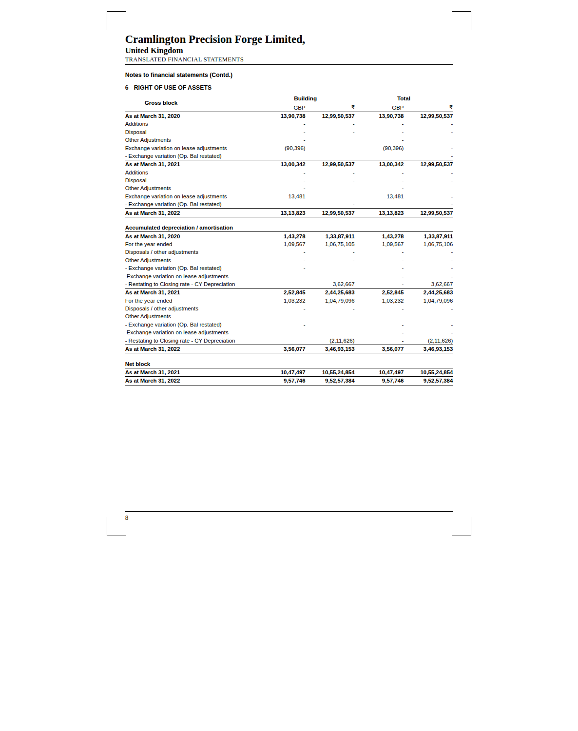Cramlington Precision Forge Limited,
United Kingdom
TRANSLATED FINANCIAL STATEMENTS
Notes to financial statements (Contd.)
6 RIGHT OF USE OF ASSETS
| Gross block | Building | Total |
| --- | --- | --- |
| GBP | ₹ | GBP | ₹ |
| As at March 31, 2020 | 13,90,738 | 12,99,50,537 | 13,90,738 | 12,99,50,537 |
| Additions | - | - | - | - |
| Disposal | - | - | - | - |
| Other Adjustments | - | | - | |
| Exchange variation on lease adjustments | (90,396) | | (90,396) | - |
| - Exchange variation (Op. Bal restated) | | | | - |
| As at March 31, 2021 | 13,00,342 | 12,99,50,537 | 13,00,342 | 12,99,50,537 |
| Additions | - | - | - | - |
| Disposal | - | - | - | - |
| Other Adjustments | - | | - | |
| Exchange variation on lease adjustments | 13,481 | | 13,481 | - |
| - Exchange variation (Op. Bal restated) | | - | | - |
| As at March 31, 2022 | 13,13,823 | 12,99,50,537 | 13,13,823 | 12,99,50,537 |
| Accumulated depreciation / amortisation | | | | |
| As at March 31, 2020 | 1,43,278 | 1,33,87,911 | 1,43,278 | 1,33,87,911 |
| For the year ended | 1,09,567 | 1,06,75,105 | 1,09,567 | 1,06,75,106 |
| Disposals / other adjustments | - | - | - | - |
| Other Adjustments | - | - | - | - |
| - Exchange variation (Op. Bal restated) | - | | - | - |
| Exchange variation on lease adjustments | | | - | - |
| - Restating to Closing rate - CY Depreciation | | 3,62,667 | - | 3,62,667 |
| As at March 31, 2021 | 2,52,845 | 2,44,25,683 | 2,52,845 | 2,44,25,683 |
| For the year ended | 1,03,232 | 1,04,79,096 | 1,03,232 | 1,04,79,096 |
| Disposals / other adjustments | - | - | - | - |
| Other Adjustments | - | - | - | - |
| - Exchange variation (Op. Bal restated) | - | | - | - |
| Exchange variation on lease adjustments | | | - | - |
| - Restating to Closing rate - CY Depreciation | | (2,11,626) | - | (2,11,626) |
| As at March 31, 2022 | 3,56,077 | 3,46,93,153 | 3,56,077 | 3,46,93,153 |
| Net block | | | | |
| As at March 31, 2021 | 10,47,497 | 10,55,24,854 | 10,47,497 | 10,55,24,854 |
| As at March 31, 2022 | 9,57,746 | 9,52,57,384 | 9,57,746 | 9,52,57,384 |
8